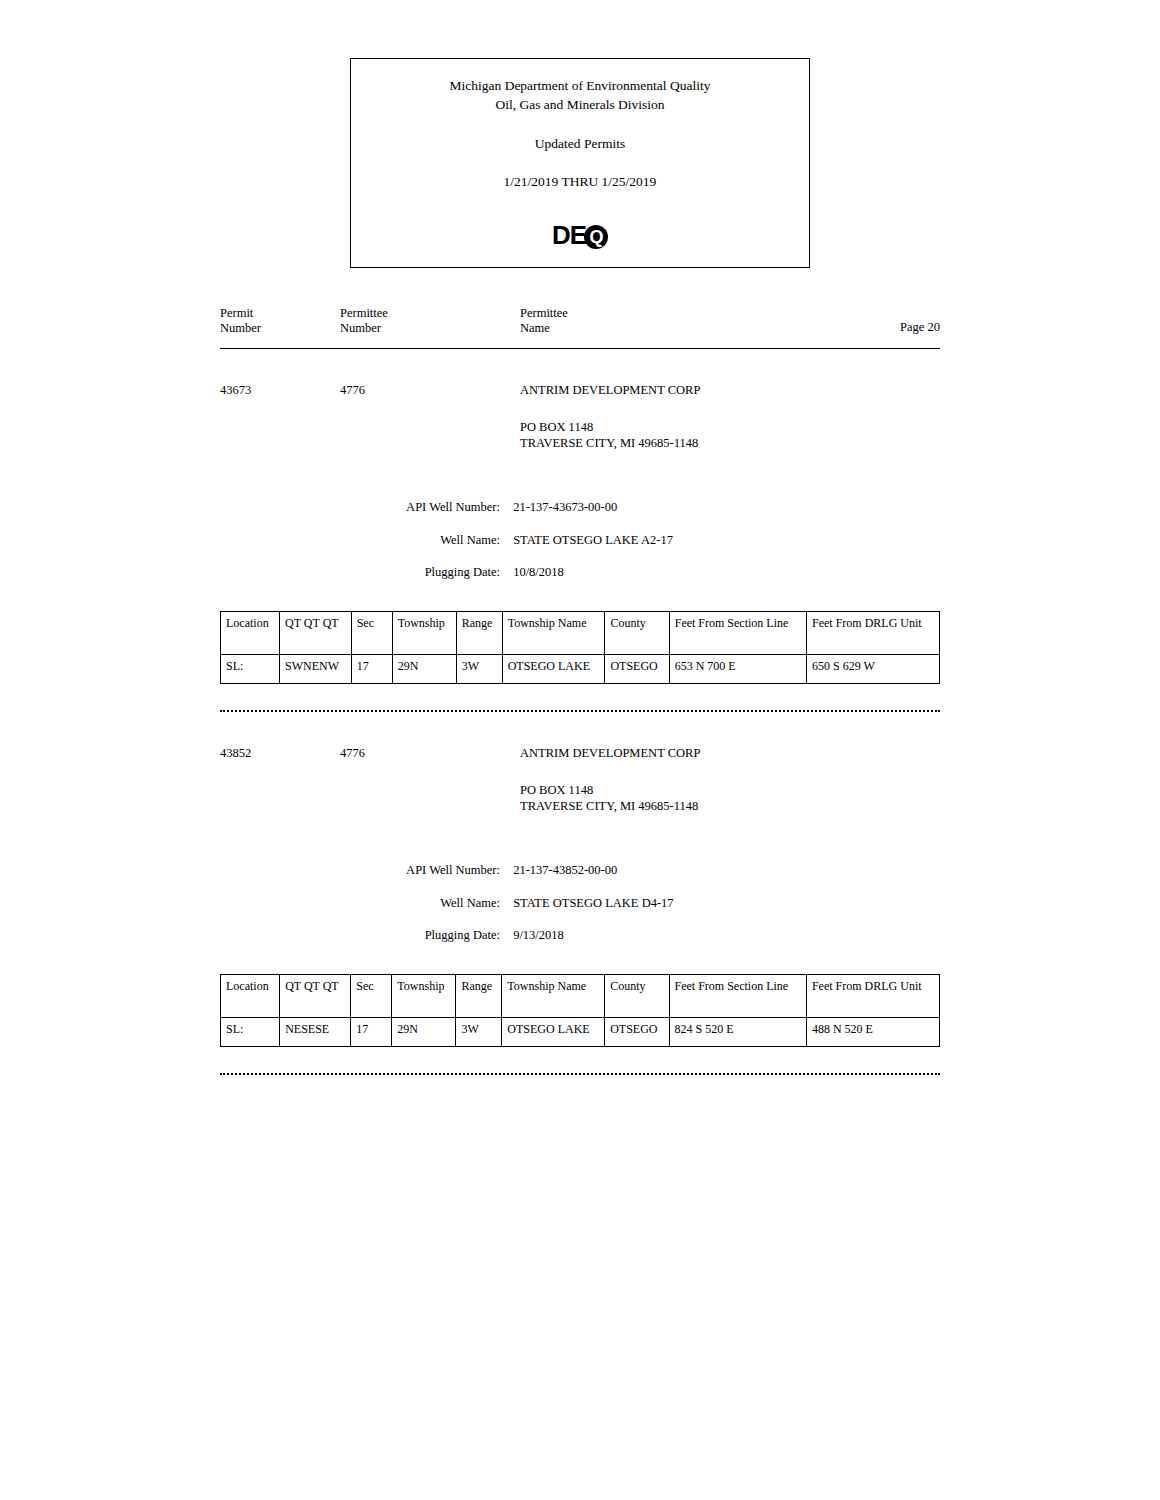Michigan Department of Environmental Quality
Oil, Gas and Minerals Division
Updated Permits
1/21/2019 THRU 1/25/2019
DEQ
Permit
Number
Permittee
Number
Permittee
Name
Page 20
43673 4776 ANTRIM DEVELOPMENT CORP
PO BOX 1148
TRAVERSE CITY, MI 49685-1148
API Well Number: 21-137-43673-00-00
Well Name: STATE OTSEGO LAKE A2-17
Plugging Date: 10/8/2018
| Location | QT QT QT | Sec | Township | Range | Township Name | County | Feet From Section Line | Feet From DRLG Unit |
| --- | --- | --- | --- | --- | --- | --- | --- | --- |
| SL: | SWNENW | 17 | 29N | 3W | OTSEGO LAKE | OTSEGO | 653 N 700 E | 650 S 629 W |
43852 4776 ANTRIM DEVELOPMENT CORP
PO BOX 1148
TRAVERSE CITY, MI 49685-1148
API Well Number: 21-137-43852-00-00
Well Name: STATE OTSEGO LAKE D4-17
Plugging Date: 9/13/2018
| Location | QT QT QT | Sec | Township | Range | Township Name | County | Feet From Section Line | Feet From DRLG Unit |
| --- | --- | --- | --- | --- | --- | --- | --- | --- |
| SL: | NESESE | 17 | 29N | 3W | OTSEGO LAKE | OTSEGO | 824 S 520 E | 488 N 520 E |